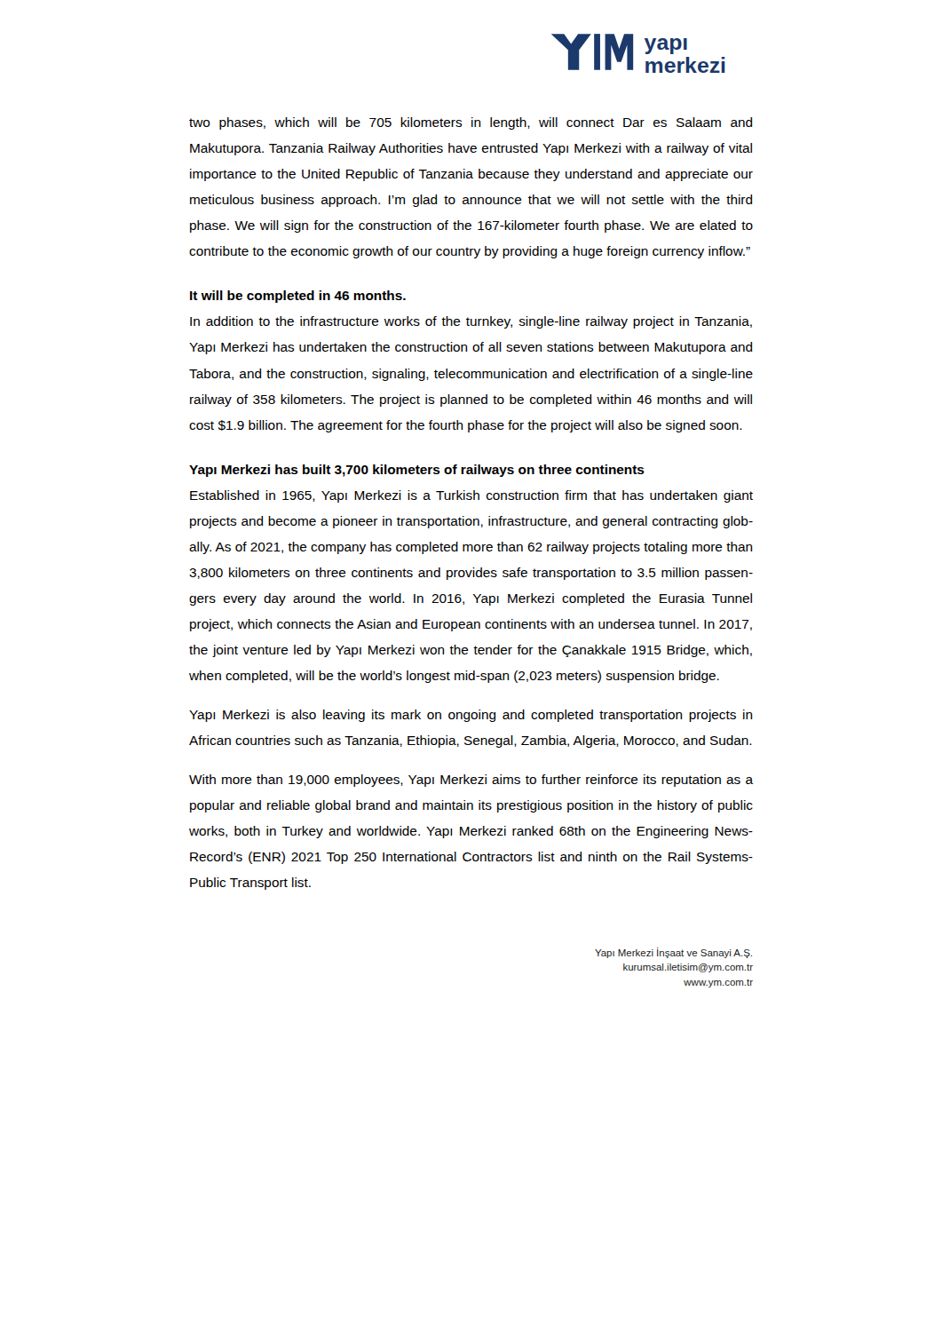two phases, which will be 705 kilometers in length, will connect Dar es Salaam and Makutupora. Tanzania Railway Authorities have entrusted Yapı Merkezi with a railway of vital importance to the United Republic of Tanzania because they understand and appreciate our meticulous business approach. I’m glad to announce that we will not settle with the third phase. We will sign for the construction of the 167-kilometer fourth phase. We are elated to contribute to the economic growth of our country by providing a huge foreign currency inflow.”
It will be completed in 46 months.
In addition to the infrastructure works of the turnkey, single-line railway project in Tanzania, Yapı Merkezi has undertaken the construction of all seven stations between Makutupora and Tabora, and the construction, signaling, telecommunication and electrification of a single-line railway of 358 kilometers. The project is planned to be completed within 46 months and will cost $1.9 billion. The agreement for the fourth phase for the project will also be signed soon.
Yapı Merkezi has built 3,700 kilometers of railways on three continents
Established in 1965, Yapı Merkezi is a Turkish construction firm that has undertaken giant projects and become a pioneer in transportation, infrastructure, and general contracting globally. As of 2021, the company has completed more than 62 railway projects totaling more than 3,800 kilometers on three continents and provides safe transportation to 3.5 million passengers every day around the world. In 2016, Yapı Merkezi completed the Eurasia Tunnel project, which connects the Asian and European continents with an undersea tunnel. In 2017, the joint venture led by Yapı Merkezi won the tender for the Çanakkale 1915 Bridge, which, when completed, will be the world’s longest mid-span (2,023 meters) suspension bridge.
Yapı Merkezi is also leaving its mark on ongoing and completed transportation projects in African countries such as Tanzania, Ethiopia, Senegal, Zambia, Algeria, Morocco, and Sudan.
With more than 19,000 employees, Yapı Merkezi aims to further reinforce its reputation as a popular and reliable global brand and maintain its prestigious position in the history of public works, both in Turkey and worldwide. Yapı Merkezi ranked 68th on the Engineering News-Record’s (ENR) 2021 Top 250 International Contractors list and ninth on the Rail Systems-Public Transport list.
Yapı Merkezi İnşaat ve Sanayi A.Ş.
kurumsal.iletisim@ym.com.tr
www.ym.com.tr